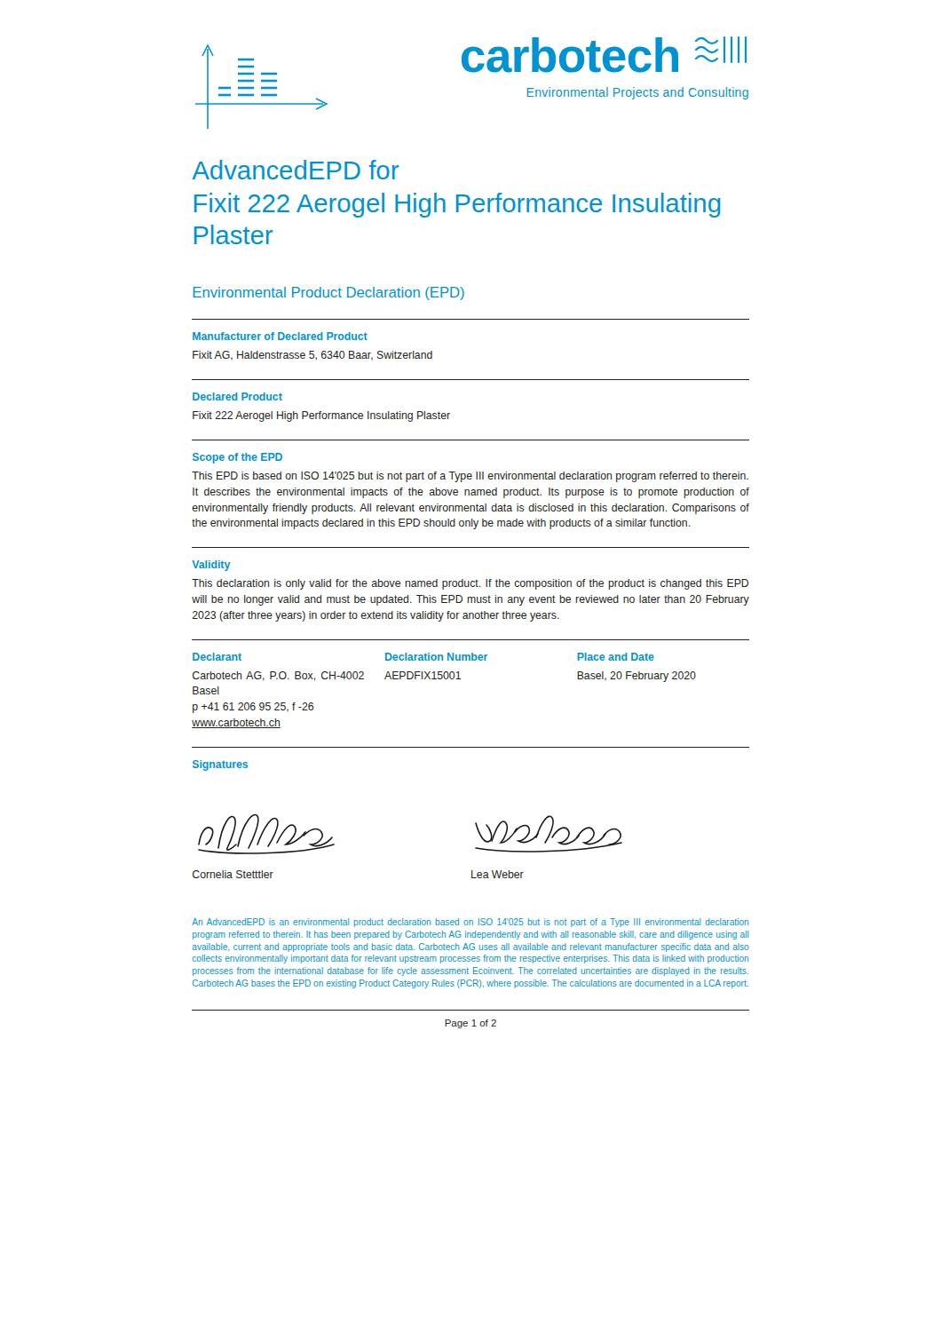carbotech
Environmental Projects and Consulting
AdvancedEPD for Fixit 222 Aerogel High Performance Insulating Plaster
Environmental Product Declaration (EPD)
Manufacturer of Declared Product
Fixit AG, Haldenstrasse 5, 6340 Baar, Switzerland
Declared Product
Fixit 222 Aerogel High Performance Insulating Plaster
Scope of the EPD
This EPD is based on ISO 14'025 but is not part of a Type III environmental declaration program referred to therein. It describes the environmental impacts of the above named product. Its purpose is to promote production of environmentally friendly products. All relevant environmental data is disclosed in this declaration. Comparisons of the environmental impacts declared in this EPD should only be made with products of a similar function.
Validity
This declaration is only valid for the above named product. If the composition of the product is changed this EPD will be no longer valid and must be updated. This EPD must in any event be reviewed no later than 20 February 2023 (after three years) in order to extend its validity for another three years.
Declarant
Carbotech AG, P.O. Box, CH-4002 Basel
p +41 61 206 95 25, f -26
www.carbotech.ch
Declaration Number
AEPDFIX15001
Place and Date
Basel, 20 February 2020
Signatures
Cornelia Stetttler
Lea Weber
An AdvancedEPD is an environmental product declaration based on ISO 14'025 but is not part of a Type III environmental declaration program referred to therein. It has been prepared by Carbotech AG independently and with all reasonable skill, care and diligence using all available, current and appropriate tools and basic data. Carbotech AG uses all available and relevant manufacturer specific data and also collects environmentally important data for relevant upstream processes from the respective enterprises. This data is linked with production processes from the international database for life cycle assessment Ecoinvent. The correlated uncertainties are displayed in the results. Carbotech AG bases the EPD on existing Product Category Rules (PCR), where possible. The calculations are documented in a LCA report.
Page 1 of 2